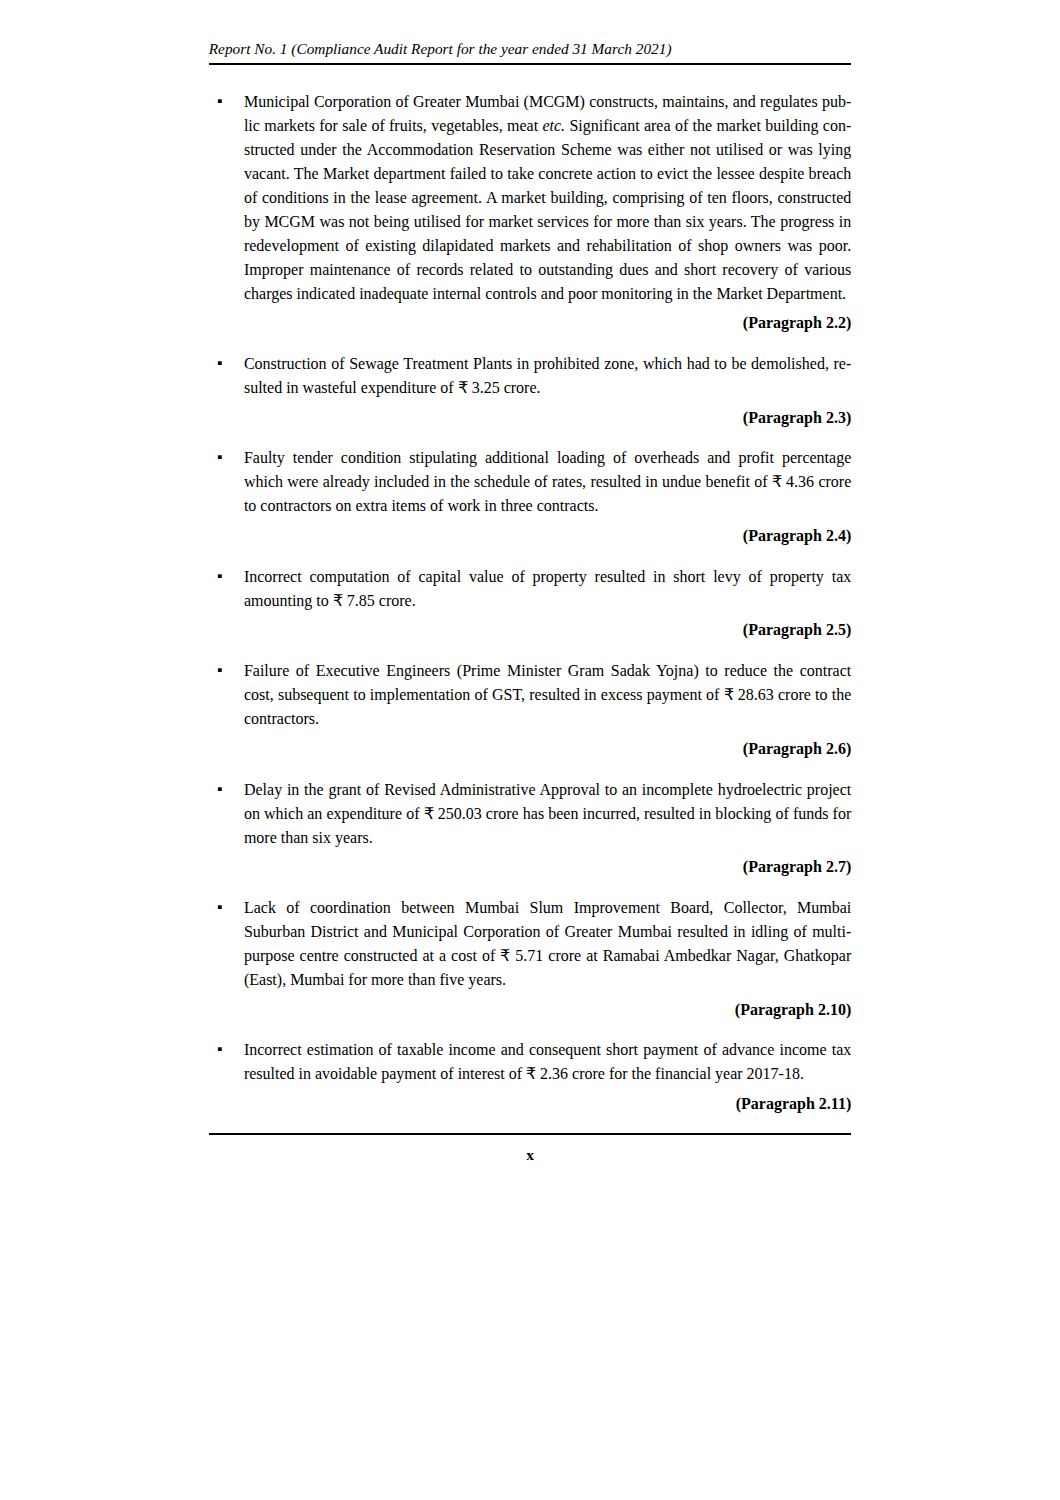Report No. 1 (Compliance Audit Report for the year ended 31 March 2021)
Municipal Corporation of Greater Mumbai (MCGM) constructs, maintains, and regulates public markets for sale of fruits, vegetables, meat etc. Significant area of the market building constructed under the Accommodation Reservation Scheme was either not utilised or was lying vacant. The Market department failed to take concrete action to evict the lessee despite breach of conditions in the lease agreement. A market building, comprising of ten floors, constructed by MCGM was not being utilised for market services for more than six years. The progress in redevelopment of existing dilapidated markets and rehabilitation of shop owners was poor. Improper maintenance of records related to outstanding dues and short recovery of various charges indicated inadequate internal controls and poor monitoring in the Market Department.
(Paragraph 2.2)
Construction of Sewage Treatment Plants in prohibited zone, which had to be demolished, resulted in wasteful expenditure of ₹ 3.25 crore.
(Paragraph 2.3)
Faulty tender condition stipulating additional loading of overheads and profit percentage which were already included in the schedule of rates, resulted in undue benefit of ₹ 4.36 crore to contractors on extra items of work in three contracts.
(Paragraph 2.4)
Incorrect computation of capital value of property resulted in short levy of property tax amounting to ₹ 7.85 crore.
(Paragraph 2.5)
Failure of Executive Engineers (Prime Minister Gram Sadak Yojna) to reduce the contract cost, subsequent to implementation of GST, resulted in excess payment of ₹ 28.63 crore to the contractors.
(Paragraph 2.6)
Delay in the grant of Revised Administrative Approval to an incomplete hydroelectric project on which an expenditure of ₹ 250.03 crore has been incurred, resulted in blocking of funds for more than six years.
(Paragraph 2.7)
Lack of coordination between Mumbai Slum Improvement Board, Collector, Mumbai Suburban District and Municipal Corporation of Greater Mumbai resulted in idling of multipurpose centre constructed at a cost of ₹ 5.71 crore at Ramabai Ambedkar Nagar, Ghatkopar (East), Mumbai for more than five years.
(Paragraph 2.10)
Incorrect estimation of taxable income and consequent short payment of advance income tax resulted in avoidable payment of interest of ₹ 2.36 crore for the financial year 2017-18.
(Paragraph 2.11)
x